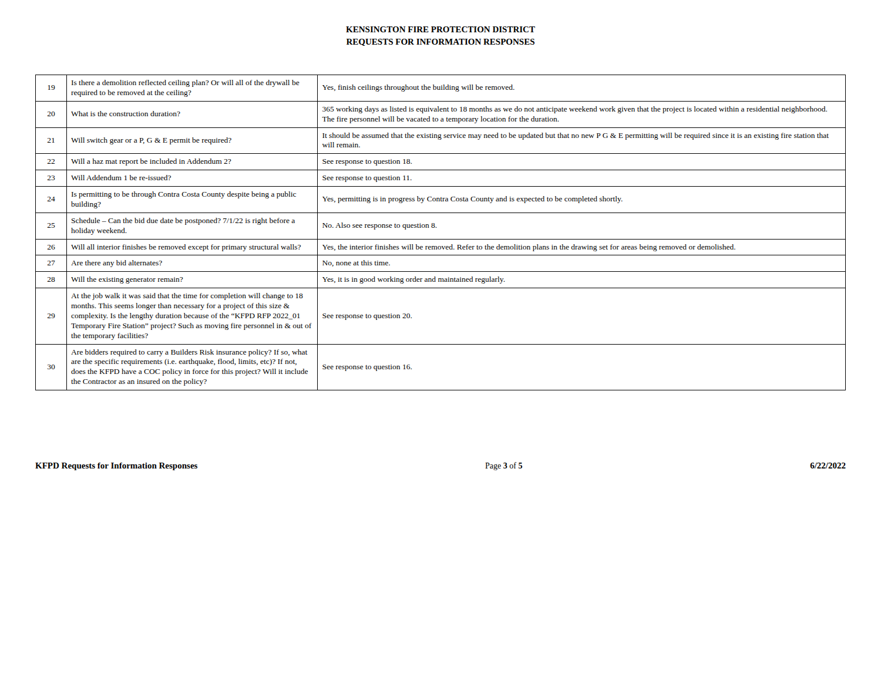KENSINGTON FIRE PROTECTION DISTRICT
REQUESTS FOR INFORMATION RESPONSES
| 19 | Is there a demolition reflected ceiling plan? Or will all of the drywall be required to be removed at the ceiling? | Yes, finish ceilings throughout the building will be removed. |
| 20 | What is the construction duration? | 365 working days as listed is equivalent to 18 months as we do not anticipate weekend work given that the project is located within a residential neighborhood. The fire personnel will be vacated to a temporary location for the duration. |
| 21 | Will switch gear or a P, G & E permit be required? | It should be assumed that the existing service may need to be updated but that no new P G & E permitting will be required since it is an existing fire station that will remain. |
| 22 | Will a haz mat report be included in Addendum 2? | See response to question 18. |
| 23 | Will Addendum 1 be re-issued? | See response to question 11. |
| 24 | Is permitting to be through Contra Costa County despite being a public building? | Yes, permitting is in progress by Contra Costa County and is expected to be completed shortly. |
| 25 | Schedule – Can the bid due date be postponed? 7/1/22 is right before a holiday weekend. | No. Also see response to question 8. |
| 26 | Will all interior finishes be removed except for primary structural walls? | Yes, the interior finishes will be removed. Refer to the demolition plans in the drawing set for areas being removed or demolished. |
| 27 | Are there any bid alternates? | No, none at this time. |
| 28 | Will the existing generator remain? | Yes, it is in good working order and maintained regularly. |
| 29 | At the job walk it was said that the time for completion will change to 18 months. This seems longer than necessary for a project of this size & complexity. Is the lengthy duration because of the “KFPD RFP 2022_01 Temporary Fire Station” project? Such as moving fire personnel in & out of the temporary facilities? | See response to question 20. |
| 30 | Are bidders required to carry a Builders Risk insurance policy? If so, what are the specific requirements (i.e. earthquake, flood, limits, etc)? If not, does the KFPD have a COC policy in force for this project? Will it include the Contractor as an insured on the policy? | See response to question 16. |
KFPD Requests for Information Responses
Page 3 of 5
6/22/2022